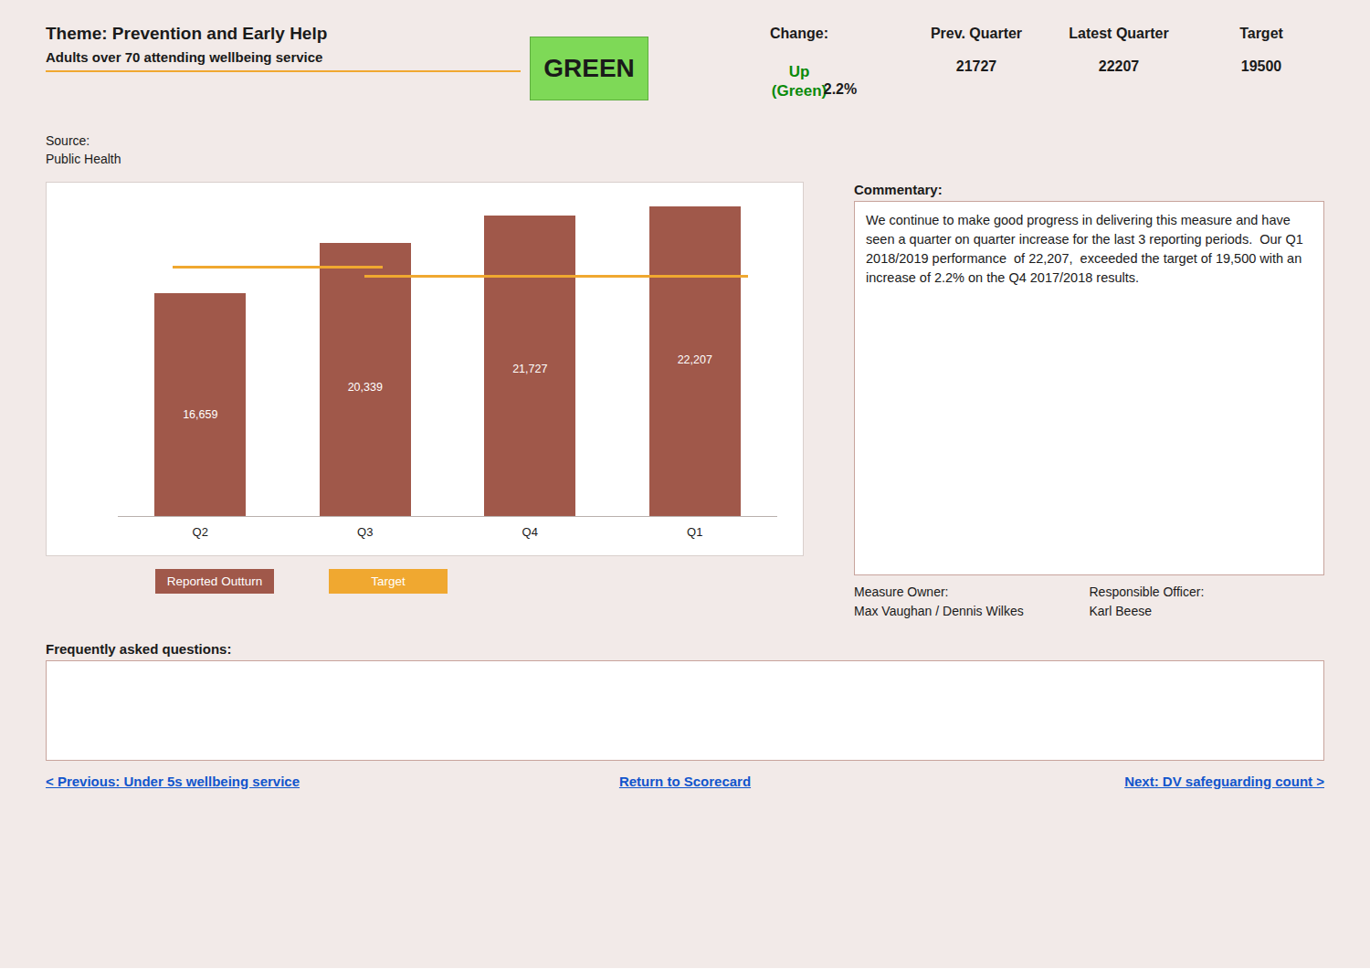Theme: Prevention and Early Help
Adults over 70 attending wellbeing service
GREEN
Change:
Up
(Green)
2.2%
Prev. Quarter
21727
Latest Quarter
22207
Target
19500
Source:
Public Health
16,659
20,339
21,727
22,207
Q2
Q3
Q4
Q1
Reported Outturn
Target
Commentary:
We continue to make good progress in delivering this measure and have seen a quarter on quarter increase for the last 3 reporting periods. Our Q1 2018/2019 performance of 22,207, exceeded the target of 19,500 with an increase of 2.2% on the Q4 2017/2018 results.
Measure Owner:
Max Vaughan / Dennis Wilkes
Responsible Officer:
Karl Beese
Frequently asked questions:
< Previous: Under 5s wellbeing service
Return to Scorecard
Next: DV safeguarding count >